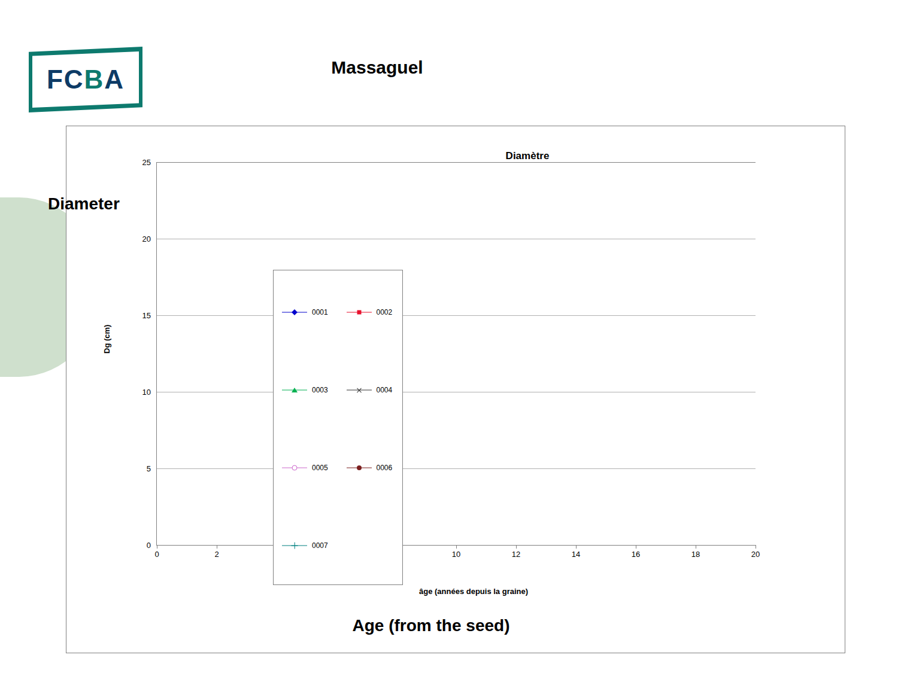FCBA
Massaguel
Diameter
Diamètre
Dg (cm)
âge (années depuis la graine)
25
20
15
10
5
0
0
2
4
6
8
10
12
14
16
18
20
0001
0002
0003
0004
0005
0006
0007
Age (from the seed)